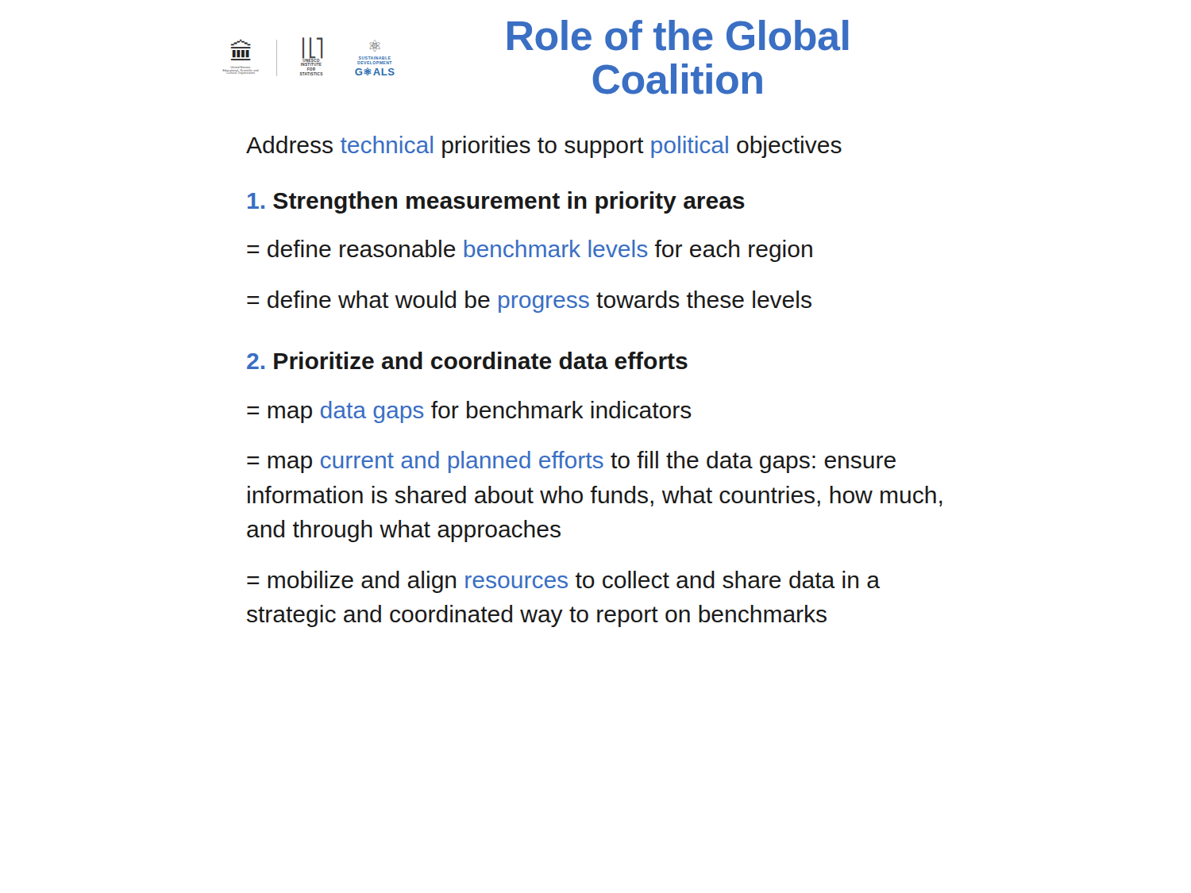🏛
United Nations
Educational, Scientific and
Cultural Organization
⎢⎣⎤
UNESCO
INSTITUTE
FOR
STATISTICS
⚛
SUSTAINABLE
DEVELOPMENT
G⚛ALS
Role of the Global Coalition
Address technical priorities to support political objectives
1. Strengthen measurement in priority areas
= define reasonable benchmark levels for each region
= define what would be progress towards these levels
2. Prioritize and coordinate data efforts
= map data gaps for benchmark indicators
= map current and planned efforts to fill the data gaps: ensure information is shared about who funds, what countries, how much, and through what approaches
= mobilize and align resources to collect and share data in a strategic and coordinated way to report on benchmarks